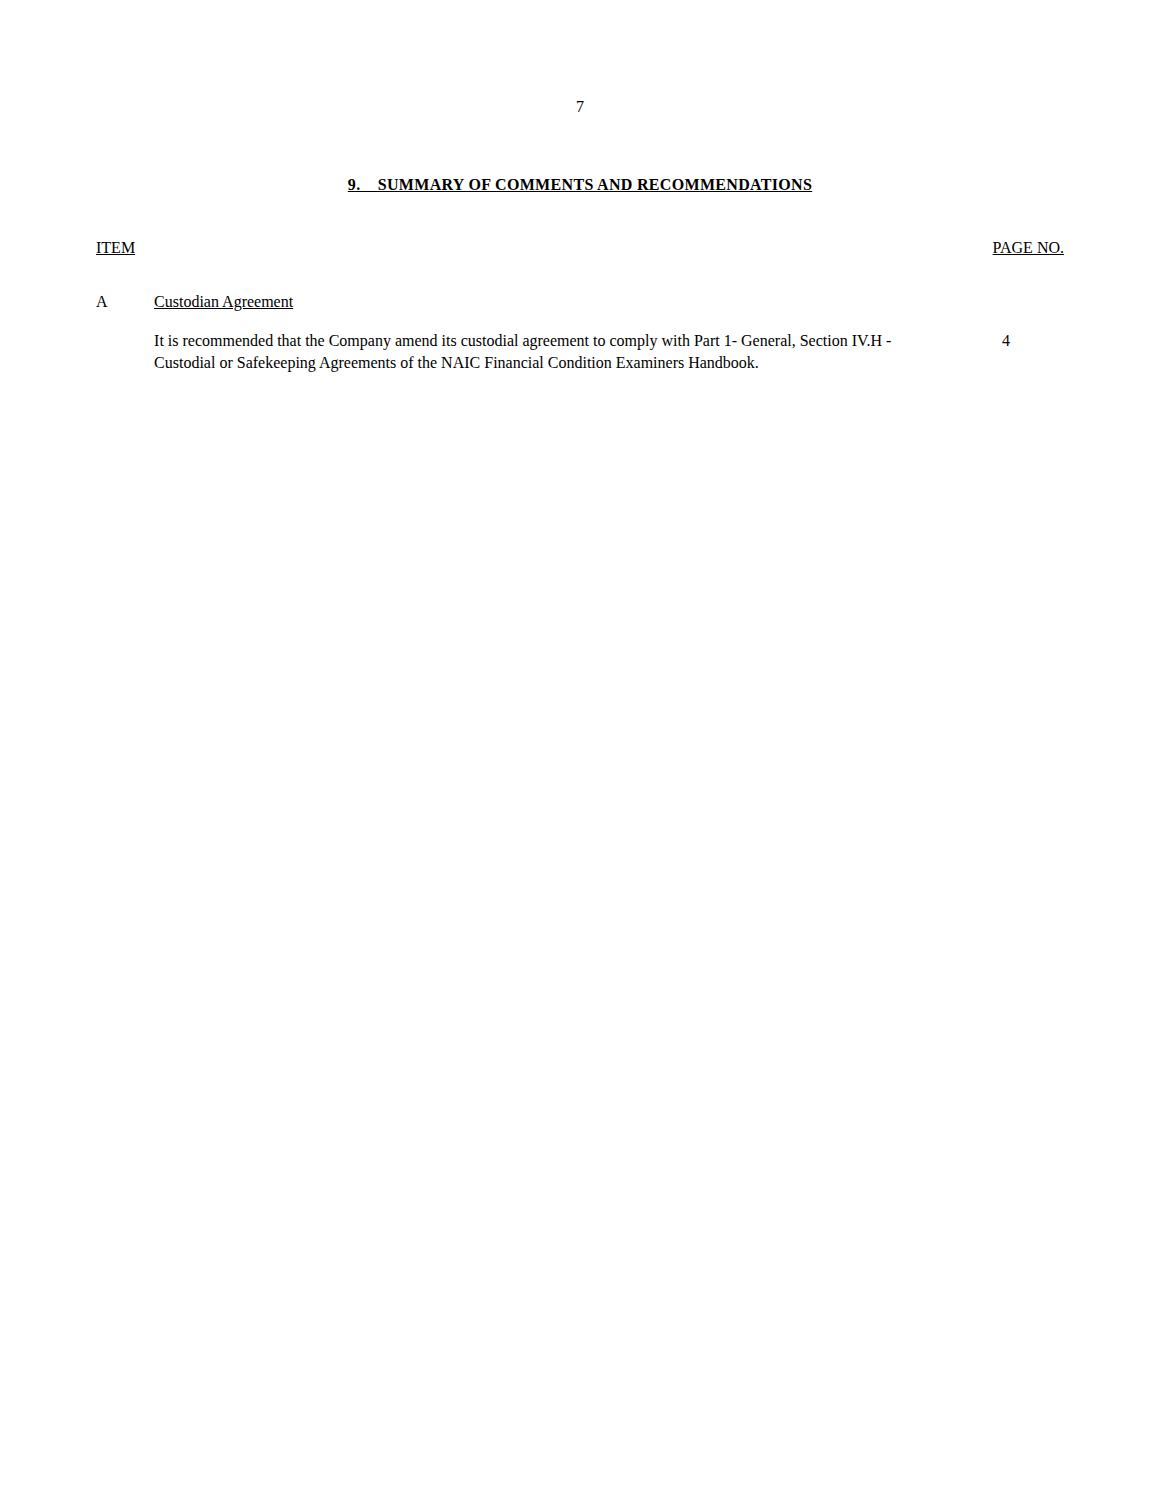7
9. SUMMARY OF COMMENTS AND RECOMMENDATIONS
ITEM PAGE NO.
| A | Custodian Agreement | |
| | It is recommended that the Company amend its custodial agreement to comply with Part 1- General, Section IV.H - Custodial or Safekeeping Agreements of the NAIC Financial Condition Examiners Handbook. | 4 |